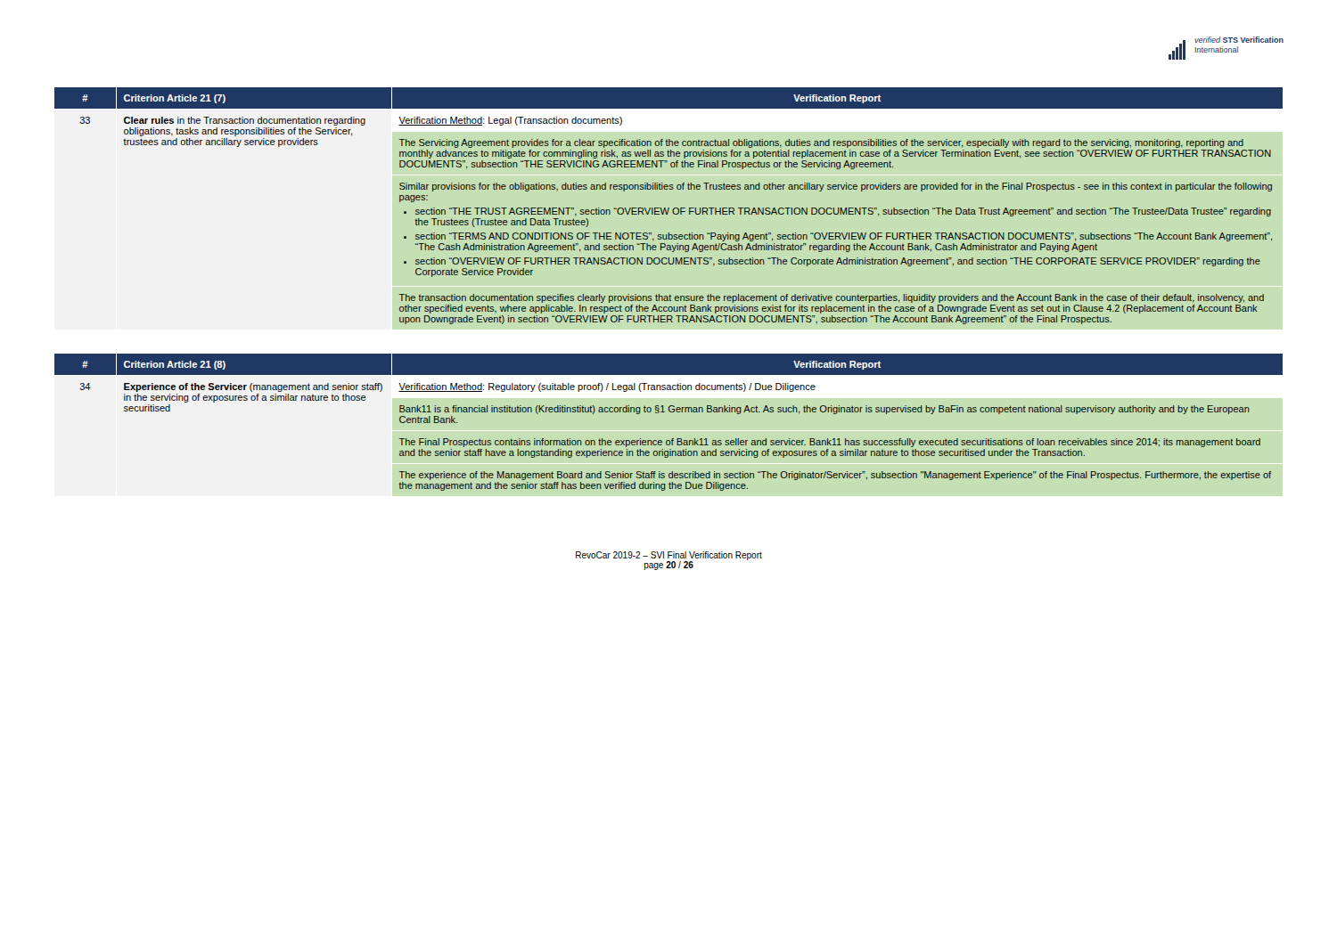verified STS Verification
International
| # | Criterion Article 21 (7) | Verification Report |
| --- | --- | --- |
| 33 | Clear rules in the Transaction documentation regarding obligations, tasks and responsibilities of the Servicer, trustees and other ancillary service providers | Verification Method : Legal (Transaction documents) |
| The Servicing Agreement provides for a clear specification of the contractual obligations, duties and responsibilities of the servicer, especially with regard to the servicing, monitoring, reporting and monthly advances to mitigate for commingling risk, as well as the provisions for a potential replacement in case of a Servicer Termination Event, see section “OVERVIEW OF FURTHER TRANSACTION DOCUMENTS”, subsection “THE SERVICING AGREEMENT” of the Final Prospectus or the Servicing Agreement. |
| Similar provisions for the obligations, duties and responsibilities of the Trustees and other ancillary service providers are provided for in the Final Prospectus - see in this context in particular the following pages: section “THE TRUST AGREEMENT”, section “OVERVIEW OF FURTHER TRANSACTION DOCUMENTS”, subsection “The Data Trust Agreement” and section “The Trustee/Data Trustee” regarding the Trustees (Trustee and Data Trustee) section “TERMS AND CONDITIONS OF THE NOTES”, subsection “Paying Agent”, section “OVERVIEW OF FURTHER TRANSACTION DOCUMENTS”, subsections “The Account Bank Agreement”, “The Cash Administration Agreement”, and section “The Paying Agent/Cash Administrator” regarding the Account Bank, Cash Administrator and Paying Agent section “OVERVIEW OF FURTHER TRANSACTION DOCUMENTS”, subsection “The Corporate Administration Agreement”, and section “THE CORPORATE SERVICE PROVIDER” regarding the Corporate Service Provider |
| The transaction documentation specifies clearly provisions that ensure the replacement of derivative counterparties, liquidity providers and the Account Bank in the case of their default, insolvency, and other specified events, where applicable. In respect of the Account Bank provisions exist for its replacement in the case of a Downgrade Event as set out in Clause 4.2 (Replacement of Account Bank upon Downgrade Event) in section “OVERVIEW OF FURTHER TRANSACTION DOCUMENTS”, subsection “The Account Bank Agreement” of the Final Prospectus. |
| # | Criterion Article 21 (8) | Verification Report |
| --- | --- | --- |
| 34 | Experience of the Servicer (management and senior staff) in the servicing of exposures of a similar nature to those securitised | Verification Method : Regulatory (suitable proof) / Legal (Transaction documents) / Due Diligence |
| Bank11 is a financial institution (Kreditinstitut) according to §1 German Banking Act. As such, the Originator is supervised by BaFin as competent national supervisory authority and by the European Central Bank. |
| The Final Prospectus contains information on the experience of Bank11 as seller and servicer. Bank11 has successfully executed securitisations of loan receivables since 2014; its management board and the senior staff have a longstanding experience in the origination and servicing of exposures of a similar nature to those securitised under the Transaction. |
| The experience of the Management Board and Senior Staff is described in section “The Originator/Servicer”, subsection "Management Experience" of the Final Prospectus. Furthermore, the expertise of the management and the senior staff has been verified during the Due Diligence. |
RevoCar 2019-2 – SVI Final Verification Report
page 20 / 26